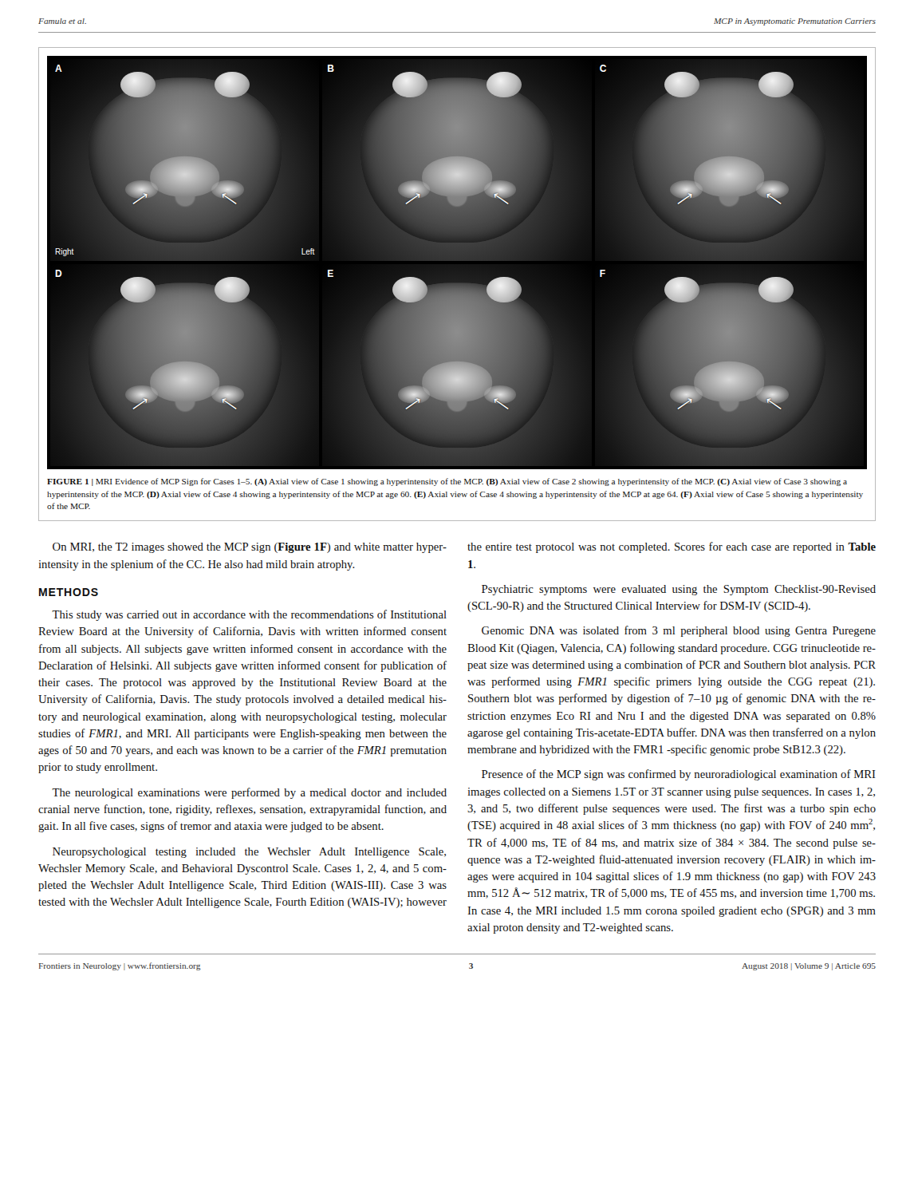Famula et al. MCP in Asymptomatic Premutation Carriers
A
⟶ ⟶ Right Left
B
⟶ ⟶
C
⟶ ⟶
D
⟶ ⟶
E
⟶ ⟶
F
⟶ ⟶
FIGURE 1 | MRI Evidence of MCP Sign for Cases 1–5. (A) Axial view of Case 1 showing a hyperintensity of the MCP. (B) Axial view of Case 2 showing a hyperintensity of the MCP. (C) Axial view of Case 3 showing a hyperintensity of the MCP. (D) Axial view of Case 4 showing a hyperintensity of the MCP at age 60. (E) Axial view of Case 4 showing a hyperintensity of the MCP at age 64. (F) Axial view of Case 5 showing a hyperintensity of the MCP.
On MRI, the T2 images showed the MCP sign (Figure 1F) and white matter hyperintensity in the splenium of the CC. He also had mild brain atrophy.
METHODS
This study was carried out in accordance with the recommendations of Institutional Review Board at the University of California, Davis with written informed consent from all subjects. All subjects gave written informed consent in accordance with the Declaration of Helsinki. All subjects gave written informed consent for publication of their cases. The protocol was approved by the Institutional Review Board at the University of California, Davis. The study protocols involved a detailed medical history and neurological examination, along with neuropsychological testing, molecular studies of FMR1, and MRI. All participants were English-speaking men between the ages of 50 and 70 years, and each was known to be a carrier of the FMR1 premutation prior to study enrollment.
The neurological examinations were performed by a medical doctor and included cranial nerve function, tone, rigidity, reflexes, sensation, extrapyramidal function, and gait. In all five cases, signs of tremor and ataxia were judged to be absent.
Neuropsychological testing included the Wechsler Adult Intelligence Scale, Wechsler Memory Scale, and Behavioral Dyscontrol Scale. Cases 1, 2, 4, and 5 completed the Wechsler Adult Intelligence Scale, Third Edition (WAIS-III). Case 3 was tested with the Wechsler Adult Intelligence Scale, Fourth Edition (WAIS-IV); however the entire test protocol was not completed. Scores for each case are reported in Table 1.
Psychiatric symptoms were evaluated using the Symptom Checklist-90-Revised (SCL-90-R) and the Structured Clinical Interview for DSM-IV (SCID-4).
Genomic DNA was isolated from 3 ml peripheral blood using Gentra Puregene Blood Kit (Qiagen, Valencia, CA) following standard procedure. CGG trinucleotide repeat size was determined using a combination of PCR and Southern blot analysis. PCR was performed using FMR1 specific primers lying outside the CGG repeat (21). Southern blot was performed by digestion of 7–10 µg of genomic DNA with the restriction enzymes Eco RI and Nru I and the digested DNA was separated on 0.8% agarose gel containing Tris-acetate-EDTA buffer. DNA was then transferred on a nylon membrane and hybridized with the FMR1 -specific genomic probe StB12.3 (22).
Presence of the MCP sign was confirmed by neuroradiological examination of MRI images collected on a Siemens 1.5T or 3T scanner using pulse sequences. In cases 1, 2, 3, and 5, two different pulse sequences were used. The first was a turbo spin echo (TSE) acquired in 48 axial slices of 3 mm thickness (no gap) with FOV of 240 mm2, TR of 4,000 ms, TE of 84 ms, and matrix size of 384 × 384. The second pulse sequence was a T2-weighted fluid-attenuated inversion recovery (FLAIR) in which images were acquired in 104 sagittal slices of 1.9 mm thickness (no gap) with FOV 243 mm, 512 Å∼ 512 matrix, TR of 5,000 ms, TE of 455 ms, and inversion time 1,700 ms. In case 4, the MRI included 1.5 mm corona spoiled gradient echo (SPGR) and 3 mm axial proton density and T2-weighted scans.
Frontiers in Neurology | www.frontiersin.org 3 August 2018 | Volume 9 | Article 695